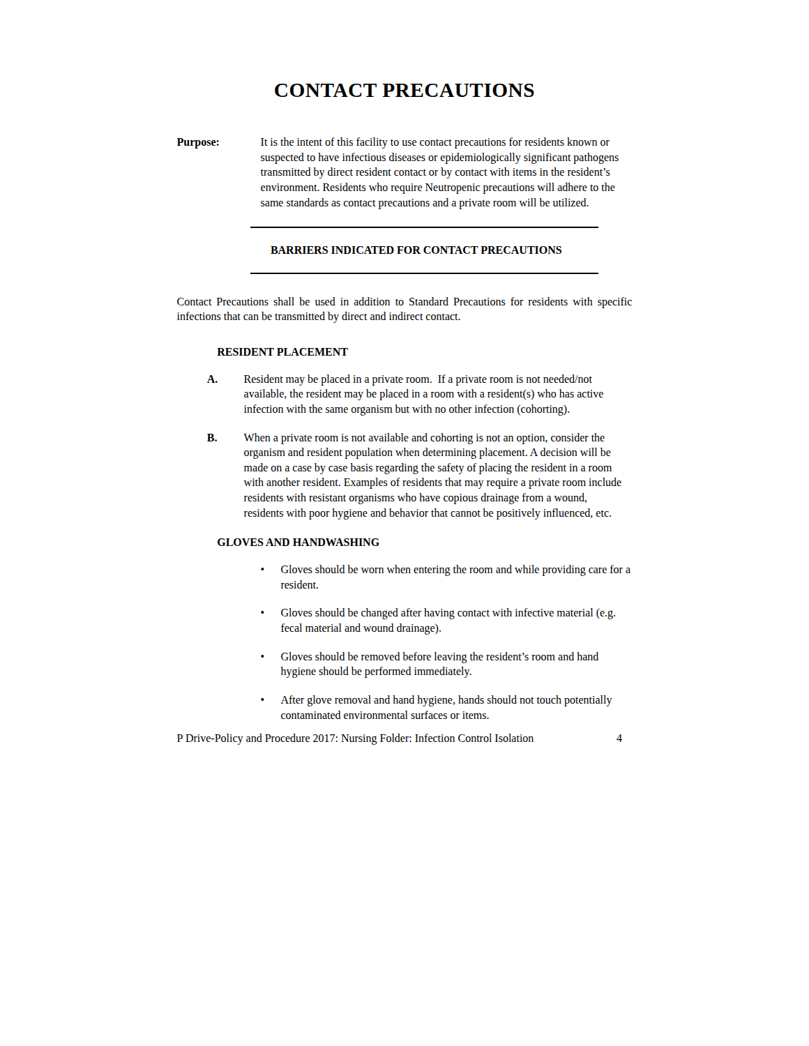CONTACT PRECAUTIONS
Purpose:
It is the intent of this facility to use contact precautions for residents known or suspected to have infectious diseases or epidemiologically significant pathogens transmitted by direct resident contact or by contact with items in the resident’s environment. Residents who require Neutropenic precautions will adhere to the same standards as contact precautions and a private room will be utilized.
BARRIERS INDICATED FOR CONTACT PRECAUTIONS
Contact Precautions shall be used in addition to Standard Precautions for residents with specific infections that can be transmitted by direct and indirect contact.
RESIDENT PLACEMENT
A.
Resident may be placed in a private room. If a private room is not needed/not available, the resident may be placed in a room with a resident(s) who has active infection with the same organism but with no other infection (cohorting).
B.
When a private room is not available and cohorting is not an option, consider the organism and resident population when determining placement. A decision will be made on a case by case basis regarding the safety of placing the resident in a room with another resident. Examples of residents that may require a private room include residents with resistant organisms who have copious drainage from a wound, residents with poor hygiene and behavior that cannot be positively influenced, etc.
GLOVES AND HANDWASHING
Gloves should be worn when entering the room and while providing care for a resident.
Gloves should be changed after having contact with infective material (e.g. fecal material and wound drainage).
Gloves should be removed before leaving the resident’s room and hand hygiene should be performed immediately.
After glove removal and hand hygiene, hands should not touch potentially contaminated environmental surfaces or items.
P Drive-Policy and Procedure 2017: Nursing Folder: Infection Control Isolation
4